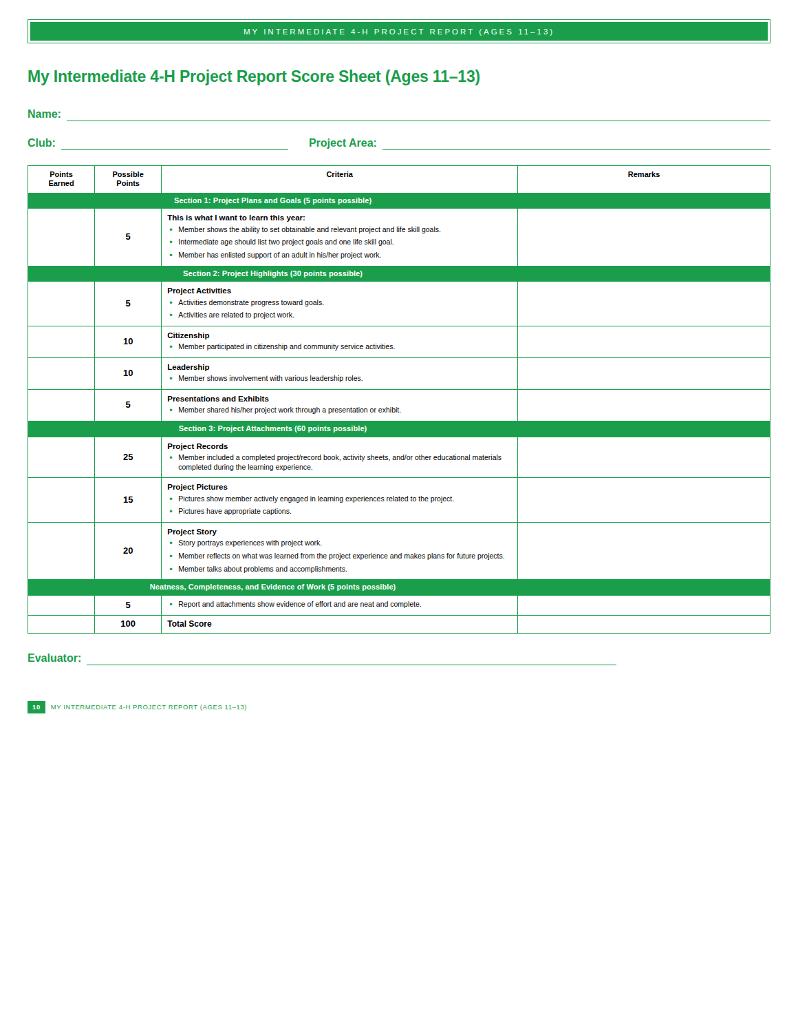MY INTERMEDIATE 4-H PROJECT REPORT (AGES 11–13)
My Intermediate 4-H Project Report Score Sheet (Ages 11–13)
Name:
Club: Project Area:
| Points Earned | Possible Points | Criteria | Remarks |
| --- | --- | --- | --- |
| Section 1: Project Plans and Goals (5 points possible) | |
| | 5 | This is what I want to learn this year: Member shows the ability to set obtainable and relevant project and life skill goals. Intermediate age should list two project goals and one life skill goal. Member has enlisted support of an adult in his/her project work. | |
| Section 2: Project Highlights (30 points possible) | |
| | 5 | Project Activities Activities demonstrate progress toward goals. Activities are related to project work. | |
| | 10 | Citizenship Member participated in citizenship and community service activities. | |
| | 10 | Leadership Member shows involvement with various leadership roles. | |
| | 5 | Presentations and Exhibits Member shared his/her project work through a presentation or exhibit. | |
| Section 3: Project Attachments (60 points possible) | |
| | 25 | Project Records Member included a completed project/record book, activity sheets, and/or other educational materials completed during the learning experience. | |
| | 15 | Project Pictures Pictures show member actively engaged in learning experiences related to the project. Pictures have appropriate captions. | |
| | 20 | Project Story Story portrays experiences with project work. Member reflects on what was learned from the project experience and makes plans for future projects. Member talks about problems and accomplishments. | |
| Neatness, Completeness, and Evidence of Work (5 points possible) | |
| | 5 | Report and attachments show evidence of effort and are neat and complete. | |
| | 100 | Total Score | |
Evaluator:
10 MY INTERMEDIATE 4-H PROJECT REPORT (AGES 11–13)